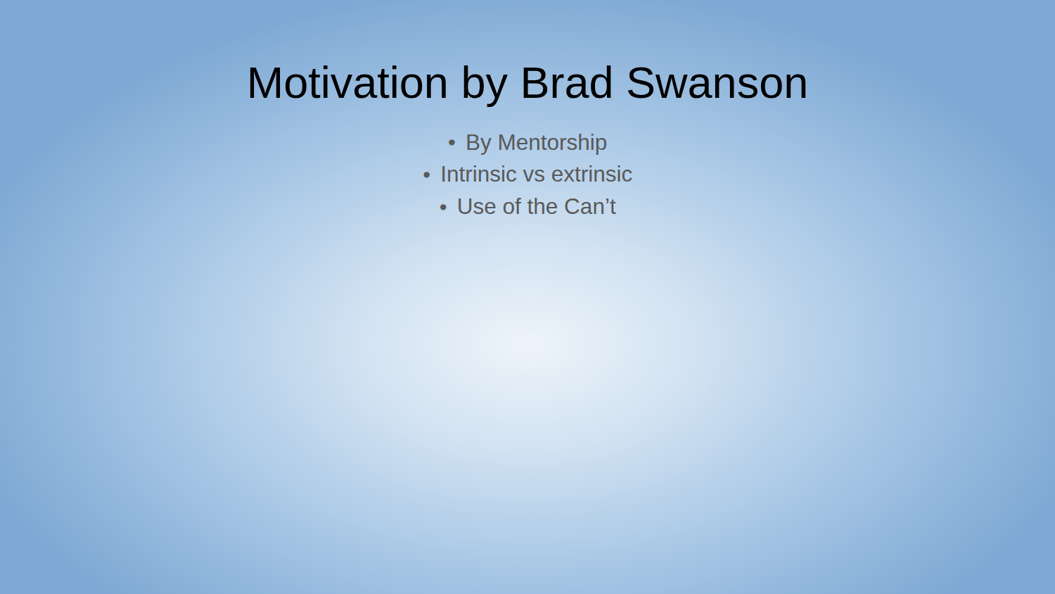Motivation by Brad Swanson
By Mentorship
Intrinsic vs extrinsic
Use of the Can’t